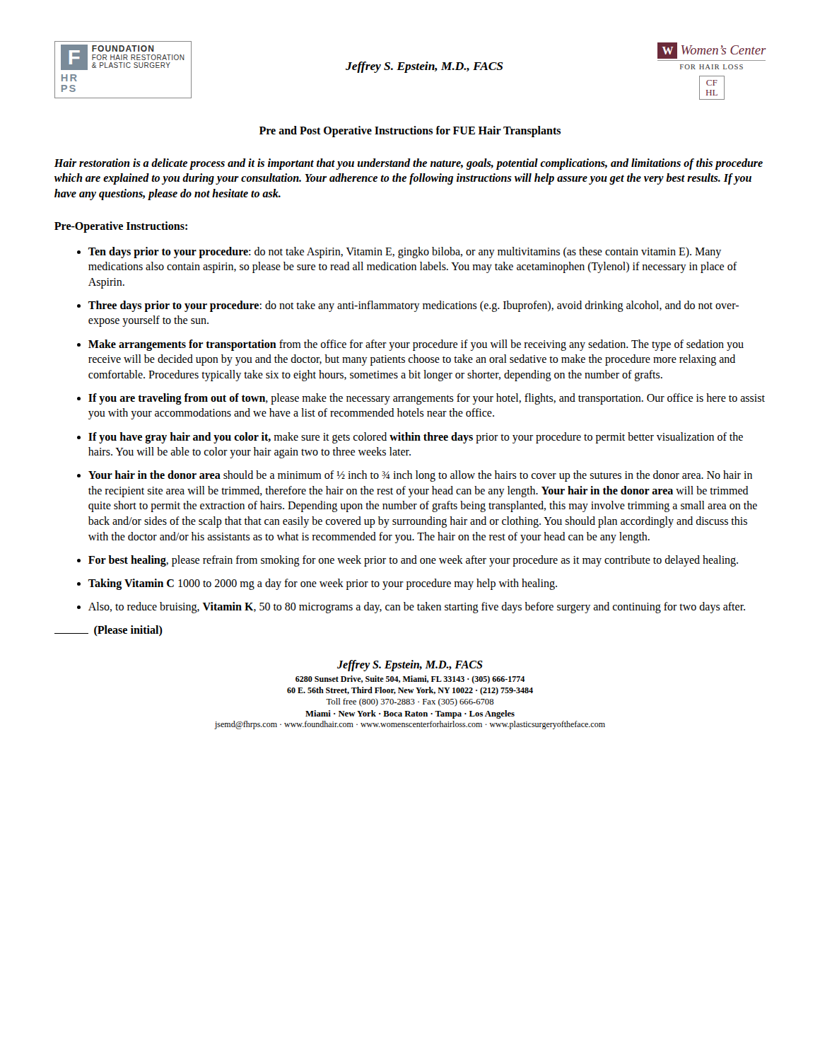F FOUNDATION
FOR HAIR RESTORATION
& PLASTIC SURGERY
HR
PS
Jeffrey S. Epstein, M.D., FACS
WWomen’s Center
FOR HAIR LOSS
CF
HL
Pre and Post Operative Instructions for FUE Hair Transplants
Hair restoration is a delicate process and it is important that you understand the nature, goals, potential complications, and limitations of this procedure which are explained to you during your consultation. Your adherence to the following instructions will help assure you get the very best results. If you have any questions, please do not hesitate to ask.
Pre-Operative Instructions:
Ten days prior to your procedure: do not take Aspirin, Vitamin E, gingko biloba, or any multivitamins (as these contain vitamin E). Many medications also contain aspirin, so please be sure to read all medication labels. You may take acetaminophen (Tylenol) if necessary in place of Aspirin.
Three days prior to your procedure: do not take any anti-inflammatory medications (e.g. Ibuprofen), avoid drinking alcohol, and do not over-expose yourself to the sun.
Make arrangements for transportation from the office for after your procedure if you will be receiving any sedation. The type of sedation you receive will be decided upon by you and the doctor, but many patients choose to take an oral sedative to make the procedure more relaxing and comfortable. Procedures typically take six to eight hours, sometimes a bit longer or shorter, depending on the number of grafts.
If you are traveling from out of town, please make the necessary arrangements for your hotel, flights, and transportation. Our office is here to assist you with your accommodations and we have a list of recommended hotels near the office.
If you have gray hair and you color it, make sure it gets colored within three days prior to your procedure to permit better visualization of the hairs. You will be able to color your hair again two to three weeks later.
Your hair in the donor area should be a minimum of ½ inch to ¾ inch long to allow the hairs to cover up the sutures in the donor area. No hair in the recipient site area will be trimmed, therefore the hair on the rest of your head can be any length. Your hair in the donor area will be trimmed quite short to permit the extraction of hairs. Depending upon the number of grafts being transplanted, this may involve trimming a small area on the back and/or sides of the scalp that that can easily be covered up by surrounding hair and or clothing. You should plan accordingly and discuss this with the doctor and/or his assistants as to what is recommended for you. The hair on the rest of your head can be any length.
For best healing, please refrain from smoking for one week prior to and one week after your procedure as it may contribute to delayed healing.
Taking Vitamin C 1000 to 2000 mg a day for one week prior to your procedure may help with healing.
Also, to reduce bruising, Vitamin K, 50 to 80 micrograms a day, can be taken starting five days before surgery and continuing for two days after.
(Please initial)
Jeffrey S. Epstein, M.D., FACS
6280 Sunset Drive, Suite 504, Miami, FL 33143 · (305) 666-1774
60 E. 56th Street, Third Floor, New York, NY 10022 · (212) 759-3484
Toll free (800) 370-2883 · Fax (305) 666-6708
Miami · New York · Boca Raton · Tampa · Los Angeles
jsemd@fhrps.com · www.foundhair.com · www.womenscenterforhairloss.com · www.plasticsurgeryoftheface.com